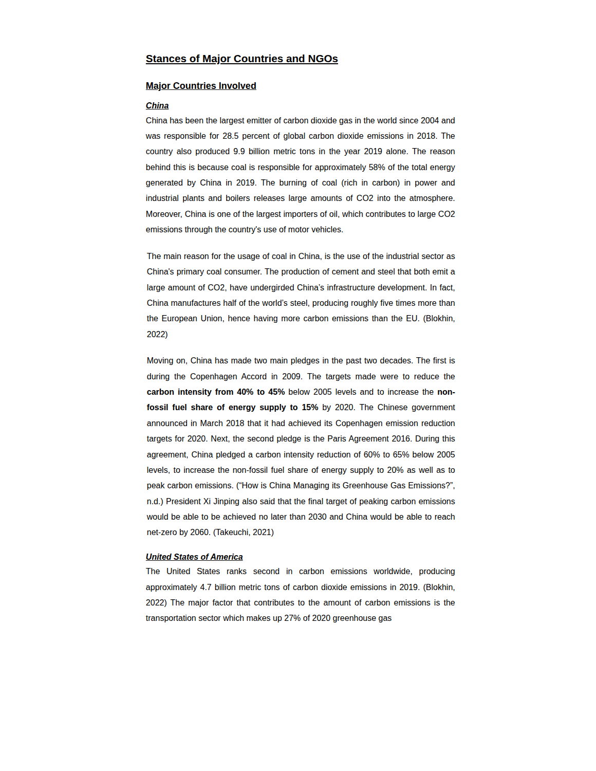Stances of Major Countries and NGOs
Major Countries Involved
China
China has been the largest emitter of carbon dioxide gas in the world since 2004 and was responsible for 28.5 percent of global carbon dioxide emissions in 2018. The country also produced 9.9 billion metric tons in the year 2019 alone. The reason behind this is because coal is responsible for approximately 58% of the total energy generated by China in 2019. The burning of coal (rich in carbon) in power and industrial plants and boilers releases large amounts of CO2 into the atmosphere. Moreover, China is one of the largest importers of oil, which contributes to large CO2 emissions through the country's use of motor vehicles.
The main reason for the usage of coal in China, is the use of the industrial sector as China's primary coal consumer. The production of cement and steel that both emit a large amount of CO2, have undergirded China’s infrastructure development. In fact, China manufactures half of the world’s steel, producing roughly five times more than the European Union, hence having more carbon emissions than the EU. (Blokhin, 2022)
Moving on, China has made two main pledges in the past two decades. The first is during the Copenhagen Accord in 2009. The targets made were to reduce the carbon intensity from 40% to 45% below 2005 levels and to increase the non-fossil fuel share of energy supply to 15% by 2020. The Chinese government announced in March 2018 that it had achieved its Copenhagen emission reduction targets for 2020. Next, the second pledge is the Paris Agreement 2016. During this agreement, China pledged a carbon intensity reduction of 60% to 65% below 2005 levels, to increase the non-fossil fuel share of energy supply to 20% as well as to peak carbon emissions. (“How is China Managing its Greenhouse Gas Emissions?”, n.d.) President Xi Jinping also said that the final target of peaking carbon emissions would be able to be achieved no later than 2030 and China would be able to reach net-zero by 2060. (Takeuchi, 2021)
United States of America
The United States ranks second in carbon emissions worldwide, producing approximately 4.7 billion metric tons of carbon dioxide emissions in 2019. (Blokhin, 2022) The major factor that contributes to the amount of carbon emissions is the transportation sector which makes up 27% of 2020 greenhouse gas